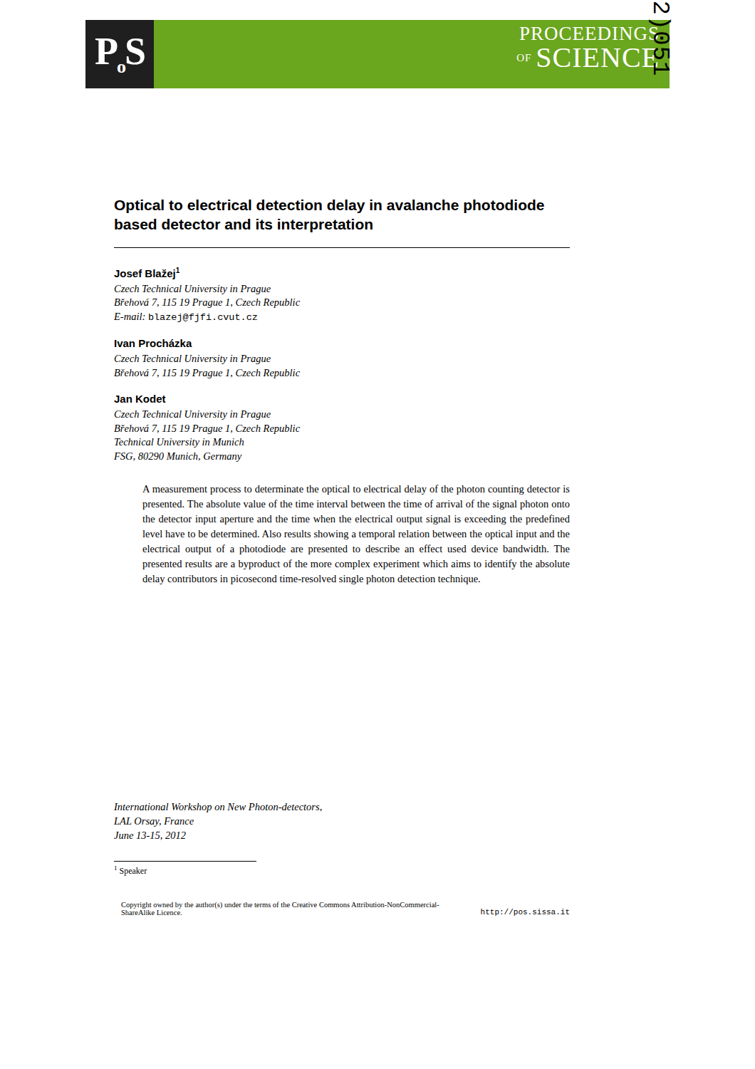Po S
PROCEEDINGS OF SCIENCE
PoS(PhotoDet 2012)051
Optical to electrical detection delay in avalanche photodiode based detector and its interpretation
Josef Blažej1
Czech Technical University in Prague
Břehová 7, 115 19 Prague 1, Czech Republic
E-mail: blazej@fjfi.cvut.cz
Ivan Procházka
Czech Technical University in Prague
Břehová 7, 115 19 Prague 1, Czech Republic
Jan Kodet
Czech Technical University in Prague
Břehová 7, 115 19 Prague 1, Czech Republic
Technical University in Munich
FSG, 80290 Munich, Germany
A measurement process to determinate the optical to electrical delay of the photon counting detector is presented. The absolute value of the time interval between the time of arrival of the signal photon onto the detector input aperture and the time when the electrical output signal is exceeding the predefined level have to be determined. Also results showing a temporal relation between the optical input and the electrical output of a photodiode are presented to describe an effect used device bandwidth. The presented results are a byproduct of the more complex experiment which aims to identify the absolute delay contributors in picosecond time-resolved single photon detection technique.
International Workshop on New Photon-detectors,
LAL Orsay, France
June 13-15, 2012
1 Speaker
Copyright owned by the author(s) under the terms of the Creative Commons Attribution-NonCommercial-ShareAlike Licence.
http://pos.sissa.it